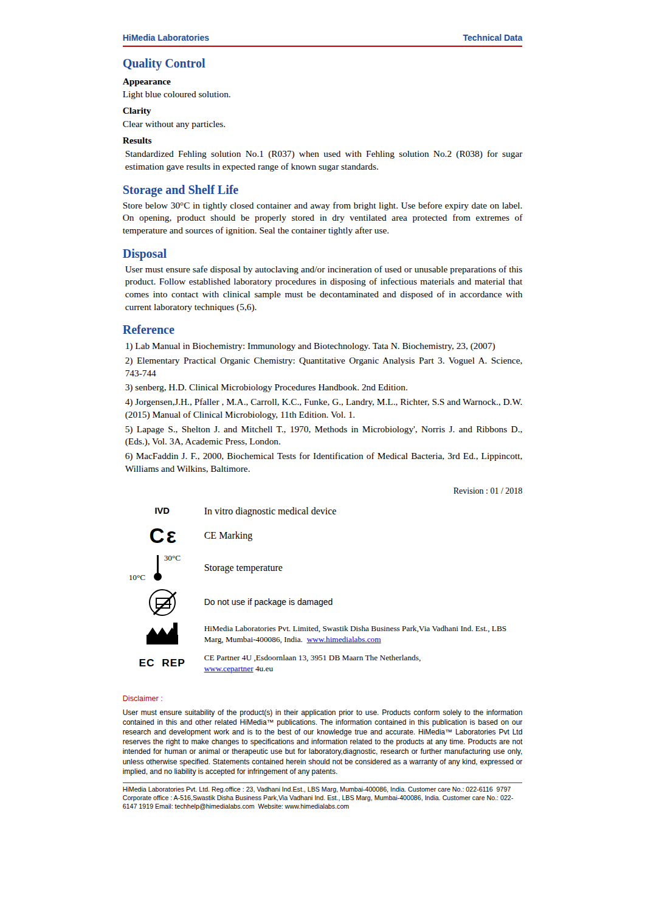HiMedia Laboratories
Technical Data
Quality Control
Appearance
Light blue coloured solution.
Clarity
Clear without any particles.
Results
Standardized Fehling solution No.1 (R037) when used with Fehling solution No.2 (R038) for sugar estimation gave results in expected range of known sugar standards.
Storage and Shelf Life
Store below 30°C in tightly closed container and away from bright light. Use before expiry date on label. On opening, product should be properly stored in dry ventilated area protected from extremes of temperature and sources of ignition. Seal the container tightly after use.
Disposal
User must ensure safe disposal by autoclaving and/or incineration of used or unusable preparations of this product. Follow established laboratory procedures in disposing of infectious materials and material that comes into contact with clinical sample must be decontaminated and disposed of in accordance with current laboratory techniques (5,6).
Reference
1) Lab Manual in Biochemistry: Immunology and Biotechnology. Tata N. Biochemistry, 23, (2007)
2) Elementary Practical Organic Chemistry: Quantitative Organic Analysis Part 3. Voguel A. Science, 743-744
3) senberg, H.D. Clinical Microbiology Procedures Handbook. 2nd Edition.
4) Jorgensen,J.H., Pfaller , M.A., Carroll, K.C., Funke, G., Landry, M.L., Richter, S.S and Warnock., D.W. (2015) Manual of Clinical Microbiology, 11th Edition. Vol. 1.
5) Lapage S., Shelton J. and Mitchell T., 1970, Methods in Microbiology', Norris J. and Ribbons D., (Eds.), Vol. 3A, Academic Press, London.
6) MacFaddin J. F., 2000, Biochemical Tests for Identification of Medical Bacteria, 3rd Ed., Lippincott, Williams and Wilkins, Baltimore.
Revision : 01 / 2018
| IVD | In vitro diagnostic medical device |
| C ε | CE Marking |
| 30°C 10°C | Storage temperature |
| | Do not use if package is damaged |
| | HiMedia Laboratories Pvt. Limited, Swastik Disha Business Park,Via Vadhani Ind. Est., LBS Marg, Mumbai-400086, India. www.himedialabs.com |
| EC REP | CE Partner 4U ,Esdoornlaan 13, 3951 DB Maarn The Netherlands, www.cepartner 4u.eu |
Disclaimer :
User must ensure suitability of the product(s) in their application prior to use. Products conform solely to the information contained in this and other related HiMedia™ publications. The information contained in this publication is based on our research and development work and is to the best of our knowledge true and accurate. HiMedia™ Laboratories Pvt Ltd reserves the right to make changes to specifications and information related to the products at any time. Products are not intended for human or animal or therapeutic use but for laboratory,diagnostic, research or further manufacturing use only, unless otherwise specified. Statements contained herein should not be considered as a warranty of any kind, expressed or implied, and no liability is accepted for infringement of any patents.
HiMedia Laboratories Pvt. Ltd. Reg.office : 23, Vadhani Ind.Est., LBS Marg, Mumbai-400086, India. Customer care No.: 022-6116 9797 Corporate office : A-516,Swastik Disha Business Park,Via Vadhani Ind. Est., LBS Marg, Mumbai-400086, India. Customer care No.: 022-6147 1919 Email: techhelp@himedialabs.com Website: www.himedialabs.com